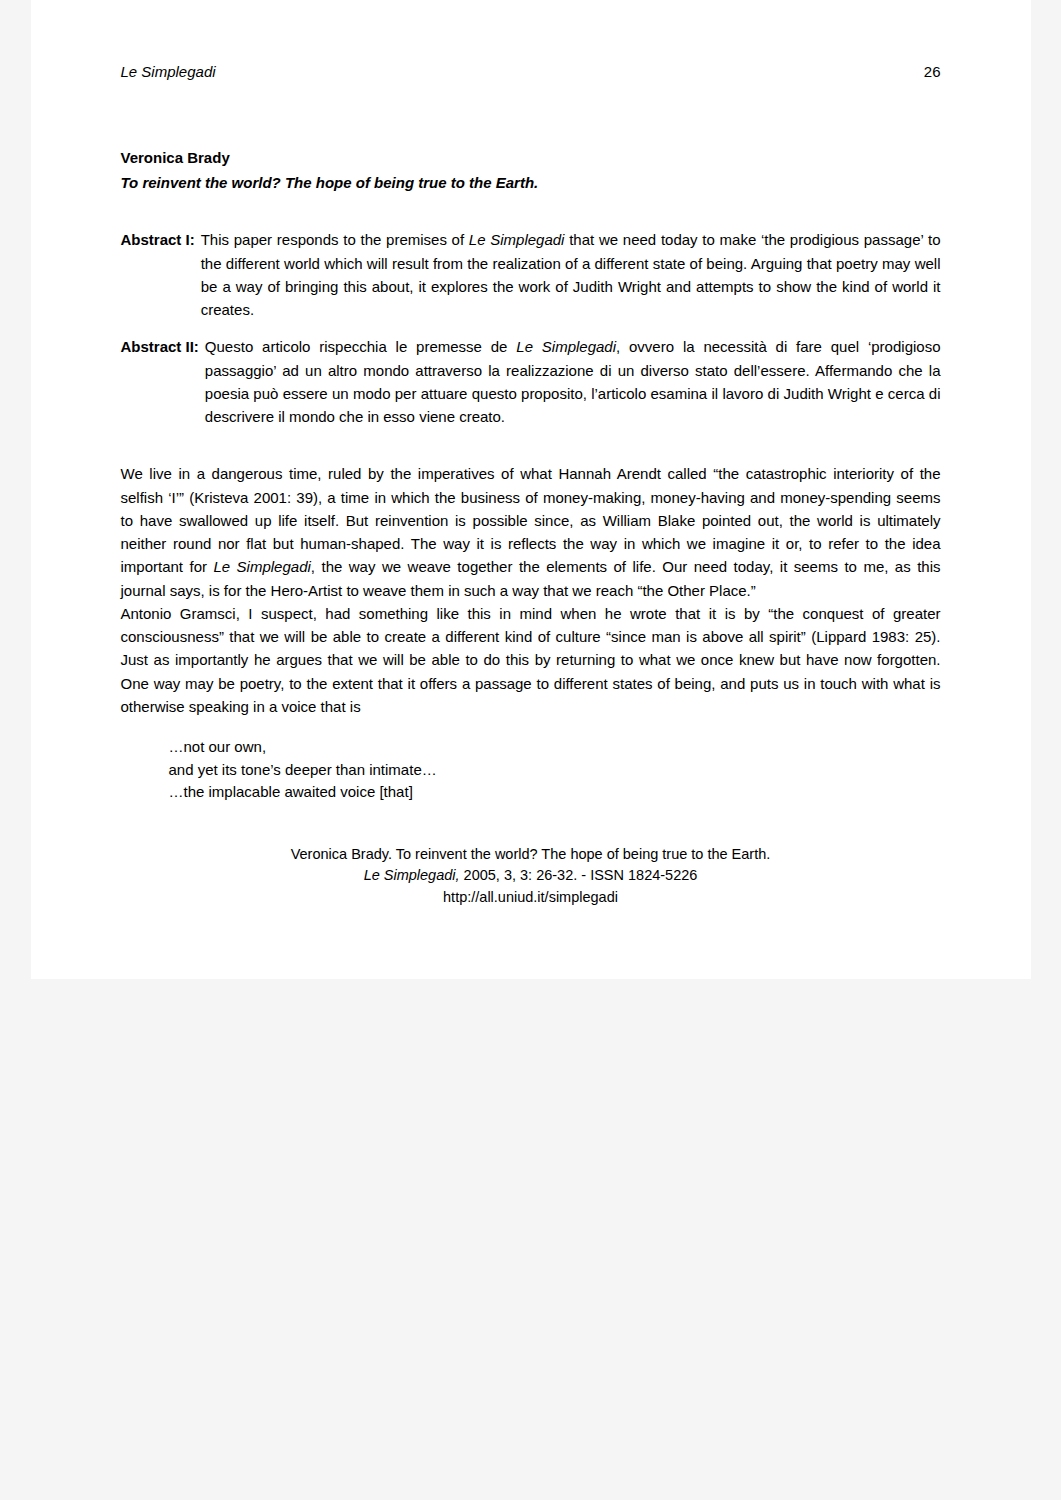Le Simplegadi 26
Veronica Brady
To reinvent the world? The hope of being true to the Earth.
Abstract I:
This paper responds to the premises of Le Simplegadi that we need today to make ‘the prodigious passage’ to the different world which will result from the realization of a different state of being. Arguing that poetry may well be a way of bringing this about, it explores the work of Judith Wright and attempts to show the kind of world it creates.
Abstract II:
Questo articolo rispecchia le premesse de Le Simplegadi, ovvero la necessità di fare quel ‘prodigioso passaggio’ ad un altro mondo attraverso la realizzazione di un diverso stato dell’essere. Affermando che la poesia può essere un modo per attuare questo proposito, l’articolo esamina il lavoro di Judith Wright e cerca di descrivere il mondo che in esso viene creato.
We live in a dangerous time, ruled by the imperatives of what Hannah Arendt called “the catastrophic interiority of the selfish ‘I’” (Kristeva 2001: 39), a time in which the business of money-making, money-having and money-spending seems to have swallowed up life itself. But reinvention is possible since, as William Blake pointed out, the world is ultimately neither round nor flat but human-shaped. The way it is reflects the way in which we imagine it or, to refer to the idea important for Le Simplegadi, the way we weave together the elements of life. Our need today, it seems to me, as this journal says, is for the Hero-Artist to weave them in such a way that we reach “the Other Place.”
Antonio Gramsci, I suspect, had something like this in mind when he wrote that it is by “the conquest of greater consciousness” that we will be able to create a different kind of culture “since man is above all spirit” (Lippard 1983: 25). Just as importantly he argues that we will be able to do this by returning to what we once knew but have now forgotten. One way may be poetry, to the extent that it offers a passage to different states of being, and puts us in touch with what is otherwise speaking in a voice that is
…not our own,
and yet its tone’s deeper than intimate…
…the implacable awaited voice [that]
Veronica Brady. To reinvent the world? The hope of being true to the Earth.
Le Simplegadi, 2005, 3, 3: 26-32. - ISSN 1824-5226
http://all.uniud.it/simplegadi